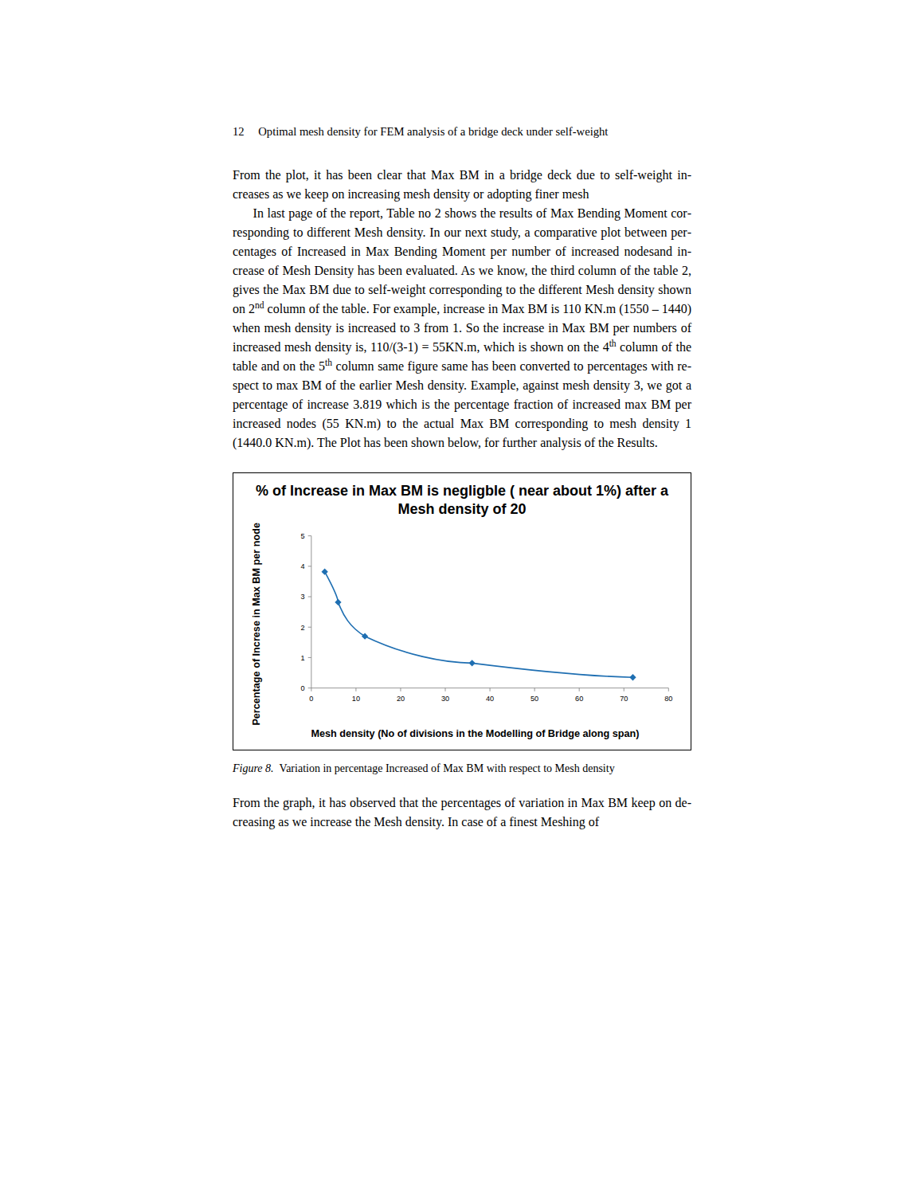12 Optimal mesh density for FEM analysis of a bridge deck under self-weight
From the plot, it has been clear that Max BM in a bridge deck due to self-weight increases as we keep on increasing mesh density or adopting finer mesh
In last page of the report, Table no 2 shows the results of Max Bending Moment corresponding to different Mesh density. In our next study, a comparative plot between percentages of Increased in Max Bending Moment per number of increased nodesand increase of Mesh Density has been evaluated. As we know, the third column of the table 2, gives the Max BM due to self-weight corresponding to the different Mesh density shown on 2nd column of the table. For example, increase in Max BM is 110 KN.m (1550 – 1440) when mesh density is increased to 3 from 1. So the increase in Max BM per numbers of increased mesh density is, 110/(3-1) = 55KN.m, which is shown on the 4th column of the table and on the 5th column same figure same has been converted to percentages with respect to max BM of the earlier Mesh density. Example, against mesh density 3, we got a percentage of increase 3.819 which is the percentage fraction of increased max BM per increased nodes (55 KN.m) to the actual Max BM corresponding to mesh density 1 (1440.0 KN.m). The Plot has been shown below, for further analysis of the Results.
% of Increase in Max BM is negligble ( near about 1%) after a Mesh density of 20
Percentage of Increse in Max BM per node
0 1 2 3 4 5 0 10 20 30 40 50 60 70 80
Mesh density (No of divisions in the Modelling of Bridge along span)
Figure 8. Variation in percentage Increased of Max BM with respect to Mesh density
From the graph, it has observed that the percentages of variation in Max BM keep on decreasing as we increase the Mesh density. In case of a finest Meshing of